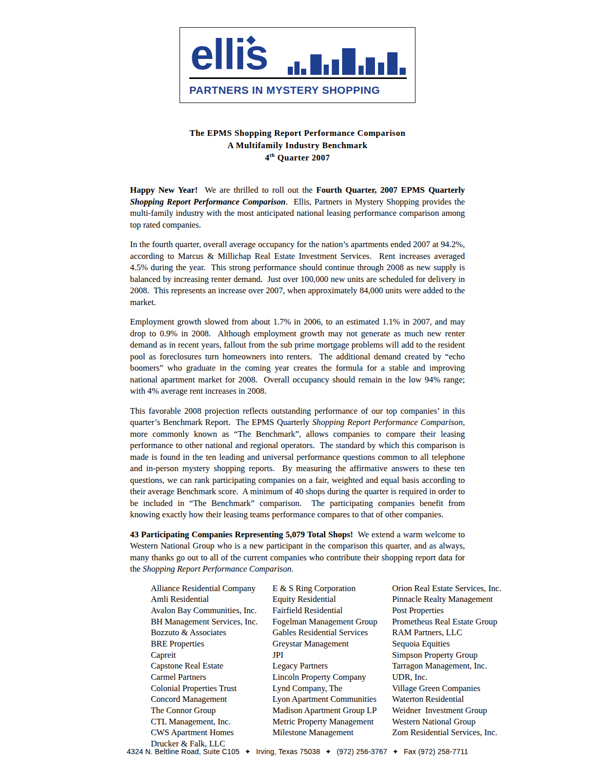ellis
PARTNERS IN MYSTERY SHOPPING
The EPMS Shopping Report Performance Comparison
A Multifamily Industry Benchmark
4th Quarter 2007
Happy New Year! We are thrilled to roll out the Fourth Quarter, 2007 EPMS Quarterly Shopping Report Performance Comparison. Ellis, Partners in Mystery Shopping provides the multi-family industry with the most anticipated national leasing performance comparison among top rated companies.
In the fourth quarter, overall average occupancy for the nation’s apartments ended 2007 at 94.2%, according to Marcus & Millichap Real Estate Investment Services. Rent increases averaged 4.5% during the year. This strong performance should continue through 2008 as new supply is balanced by increasing renter demand. Just over 100,000 new units are scheduled for delivery in 2008. This represents an increase over 2007, when approximately 84,000 units were added to the market.
Employment growth slowed from about 1.7% in 2006, to an estimated 1.1% in 2007, and may drop to 0.9% in 2008. Although employment growth may not generate as much new renter demand as in recent years, fallout from the sub prime mortgage problems will add to the resident pool as foreclosures turn homeowners into renters. The additional demand created by “echo boomers” who graduate in the coming year creates the formula for a stable and improving national apartment market for 2008. Overall occupancy should remain in the low 94% range; with 4% average rent increases in 2008.
This favorable 2008 projection reflects outstanding performance of our top companies’ in this quarter’s Benchmark Report. The EPMS Quarterly Shopping Report Performance Comparison, more commonly known as “The Benchmark”, allows companies to compare their leasing performance to other national and regional operators. The standard by which this comparison is made is found in the ten leading and universal performance questions common to all telephone and in-person mystery shopping reports. By measuring the affirmative answers to these ten questions, we can rank participating companies on a fair, weighted and equal basis according to their average Benchmark score. A minimum of 40 shops during the quarter is required in order to be included in “The Benchmark” comparison. The participating companies benefit from knowing exactly how their leasing teams performance compares to that of other companies.
43 Participating Companies Representing 5,079 Total Shops! We extend a warm welcome to Western National Group who is a new participant in the comparison this quarter, and as always, many thanks go out to all of the current companies who contribute their shopping report data for the Shopping Report Performance Comparison.
| Alliance Residential Company | E & S Ring Corporation | Orion Real Estate Services, Inc. |
| Amli Residential | Equity Residential | Pinnacle Realty Management |
| Avalon Bay Communities, Inc. | Fairfield Residential | Post Properties |
| BH Management Services, Inc. | Fogelman Management Group | Prometheus Real Estate Group |
| Bozzuto & Associates | Gables Residential Services | RAM Partners, LLC |
| BRE Properties | Greystar Management | Sequoia Equities |
| Capreit | JPI | Simpson Property Group |
| Capstone Real Estate | Legacy Partners | Tarragon Management, Inc. |
| Carmel Partners | Lincoln Property Company | UDR, Inc. |
| Colonial Properties Trust | Lynd Company, The | Village Green Companies |
| Concord Management | Lyon Apartment Communities | Waterton Residential |
| The Connor Group | Madison Apartment Group LP | Weidner Investment Group |
| CTL Management, Inc. | Metric Property Management | Western National Group |
| CWS Apartment Homes | Milestone Management | Zom Residential Services, Inc. |
| Drucker & Falk, LLC | | |
4324 N. Beltline Road, Suite C105✦Irving, Texas 75038✦(972) 256-3767✦Fax (972) 258-7711